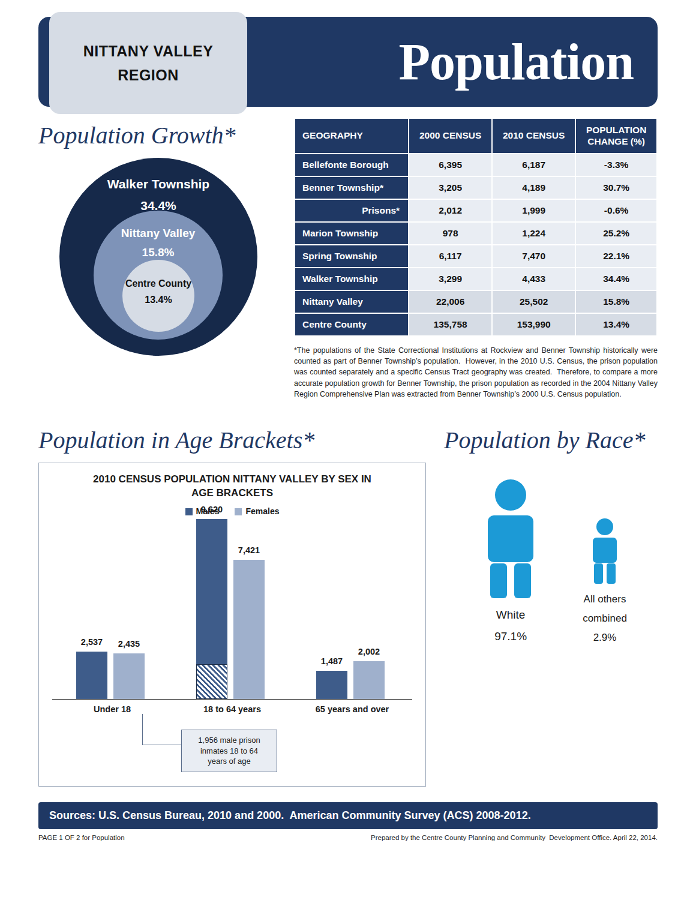Population
NITTANY VALLEY
REGION
Population Growth*
Walker Township
34.4%
Nittany Valley
15.8%
Centre County
13.4%
| GEOGRAPHY | 2000 CENSUS | 2010 CENSUS | POPULATION CHANGE (%) |
| --- | --- | --- | --- |
| Bellefonte Borough | 6,395 | 6,187 | -3.3% |
| Benner Township* | 3,205 | 4,189 | 30.7% |
| Prisons* | 2,012 | 1,999 | -0.6% |
| Marion Township | 978 | 1,224 | 25.2% |
| Spring Township | 6,117 | 7,470 | 22.1% |
| Walker Township | 3,299 | 4,433 | 34.4% |
| Nittany Valley | 22,006 | 25,502 | 15.8% |
| Centre County | 135,758 | 153,990 | 13.4% |
*The populations of the State Correctional Institutions at Rockview and Benner Township historically were counted as part of Benner Township’s population. However, in the 2010 U.S. Census, the prison population was counted separately and a specific Census Tract geography was created. Therefore, to compare a more accurate population growth for Benner Township, the prison population as recorded in the 2004 Nittany Valley Region Comprehensive Plan was extracted from Benner Township’s 2000 U.S. Census population.
Population in Age Brackets*
2010 CENSUS POPULATION NITTANY VALLEY BY SEX IN
AGE BRACKETS
Males
Females
2,537
2,435
9,620
7,421
1,487
2,002
Under 18
18 to 64 years
65 years and over
1,956 male prison
inmates 18 to 64
years of age
Population by Race*
White
97.1%
All others
combined
2.9%
Sources: U.S. Census Bureau, 2010 and 2000. American Community Survey (ACS) 2008-2012.
PAGE 1 OF 2 for Population
Prepared by the Centre County Planning and Community Development Office. April 22, 2014.